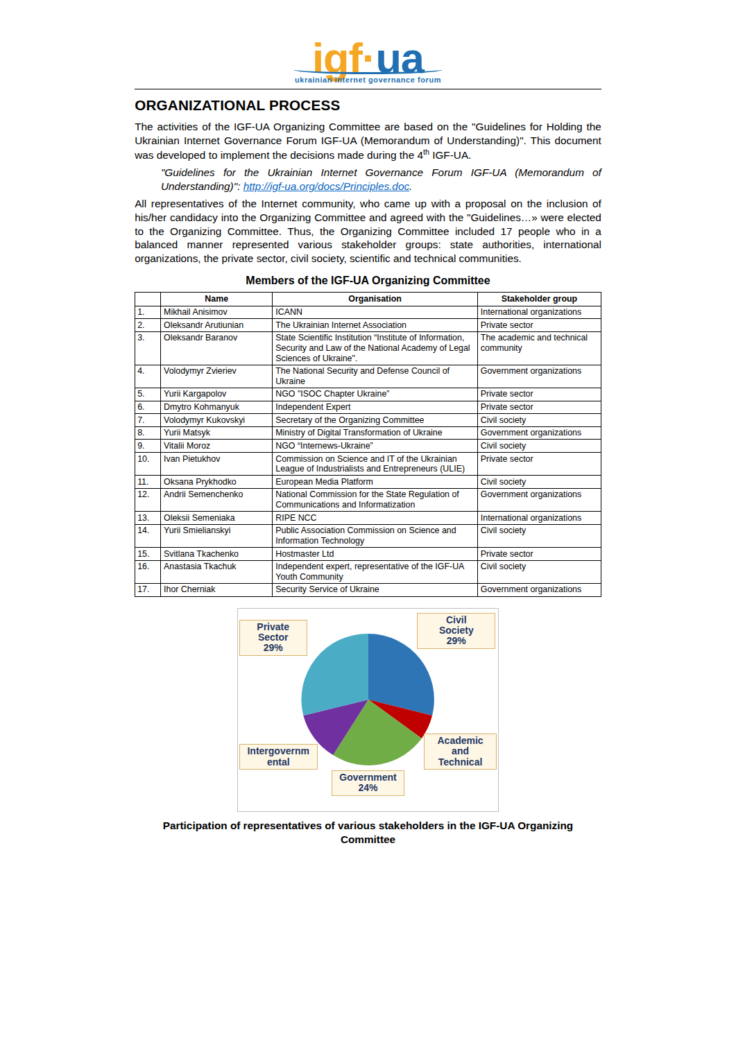igf·ua ukrainian internet governance forum
ORGANIZATIONAL PROCESS
The activities of the IGF-UA Organizing Committee are based on the "Guidelines for Holding the Ukrainian Internet Governance Forum IGF-UA (Memorandum of Understanding)". This document was developed to implement the decisions made during the 4th IGF-UA.
"Guidelines for the Ukrainian Internet Governance Forum IGF-UA (Memorandum of Understanding)": http://igf-ua.org/docs/Principles.doc.
All representatives of the Internet community, who came up with a proposal on the inclusion of his/her candidacy into the Organizing Committee and agreed with the "Guidelines…» were elected to the Organizing Committee. Thus, the Organizing Committee included 17 people who in a balanced manner represented various stakeholder groups: state authorities, international organizations, the private sector, civil society, scientific and technical communities.
Members of the IGF-UA Organizing Committee
| | Name | Organisation | Stakeholder group |
| --- | --- | --- | --- |
| 1. | Mikhail Anisimov | ICANN | International organizations |
| 2. | Oleksandr Arutiunian | The Ukrainian Internet Association | Private sector |
| 3. | Oleksandr Baranov | State Scientific Institution “Institute of Information, Security and Law of the National Academy of Legal Sciences of Ukraine". | The academic and technical community |
| 4. | Volodymyr Zvieriev | The National Security and Defense Council of Ukraine | Government organizations |
| 5. | Yurii Kargapolov | NGO "ISOC Chapter Ukraine” | Private sector |
| 6. | Dmytro Kohmanyuk | Independent Expert | Private sector |
| 7. | Volodymyr Kukovskyi | Secretary of the Organizing Committee | Civil society |
| 8. | Yurii Matsyk | Ministry of Digital Transformation of Ukraine | Government organizations |
| 9. | Vitalii Moroz | NGO “Internews-Ukraine” | Civil society |
| 10. | Ivan Pietukhov | Commission on Science and IT of the Ukrainian League of Industrialists and Entrepreneurs (ULIE) | Private sector |
| 11. | Oksana Prykhodko | European Media Platform | Civil society |
| 12. | Andrii Semenchenko | National Commission for the State Regulation of Communications and Informatization | Government organizations |
| 13. | Oleksii Semeniaka | RIPE NCC | International organizations |
| 14. | Yurii Smielianskyi | Public Association Commission on Science and Information Technology | Civil society |
| 15. | Svitlana Tkachenko | Hostmaster Ltd | Private sector |
| 16. | Anastasia Tkachuk | Independent expert, representative of the IGF-UA Youth Community | Civil society |
| 17. | Ihor Cherniak | Security Service of Ukraine | Government organizations |
Civil
Society
29%
Private
Sector
29%
Academic and
Technical
Government
24%
Intergovernm
ental
Participation of representatives of various stakeholders in the IGF-UA Organizing Committee